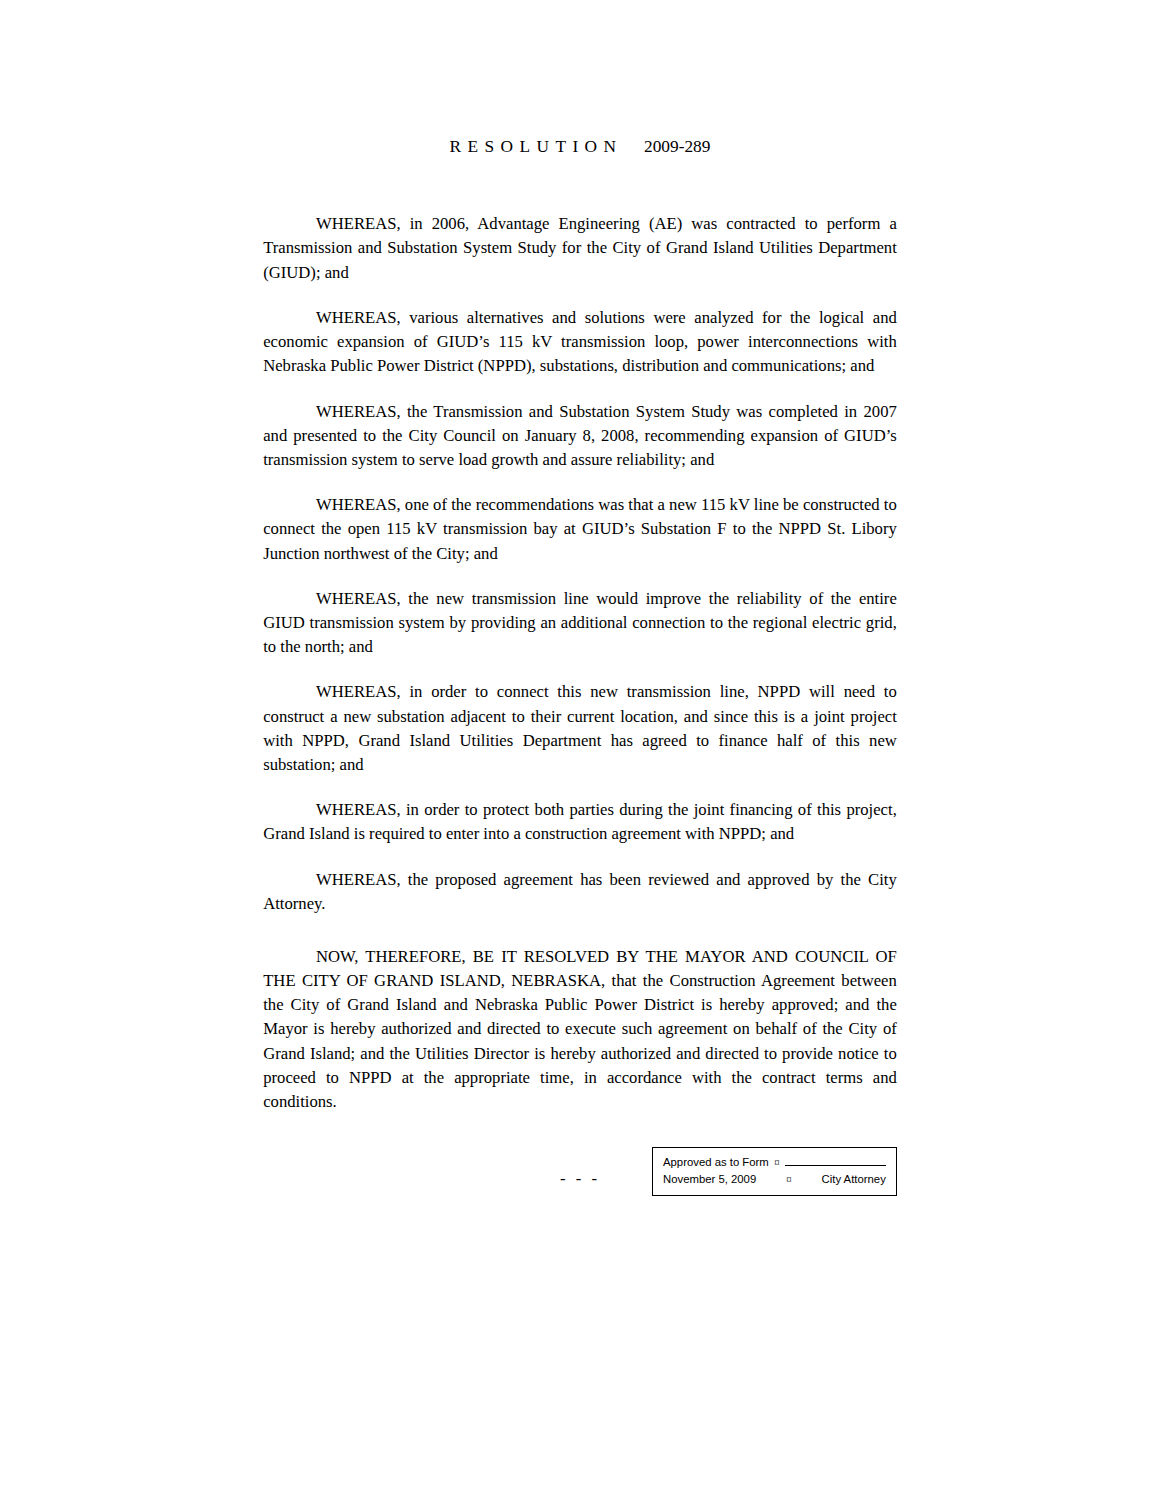R E S O L U T I O N2009-289
WHEREAS, in 2006, Advantage Engineering (AE) was contracted to perform a Transmission and Substation System Study for the City of Grand Island Utilities Department (GIUD); and
WHEREAS, various alternatives and solutions were analyzed for the logical and economic expansion of GIUD’s 115 kV transmission loop, power interconnections with Nebraska Public Power District (NPPD), substations, distribution and communications; and
WHEREAS, the Transmission and Substation System Study was completed in 2007 and presented to the City Council on January 8, 2008, recommending expansion of GIUD’s transmission system to serve load growth and assure reliability; and
WHEREAS, one of the recommendations was that a new 115 kV line be constructed to connect the open 115 kV transmission bay at GIUD’s Substation F to the NPPD St. Libory Junction northwest of the City; and
WHEREAS, the new transmission line would improve the reliability of the entire GIUD transmission system by providing an additional connection to the regional electric grid, to the north; and
WHEREAS, in order to connect this new transmission line, NPPD will need to construct a new substation adjacent to their current location, and since this is a joint project with NPPD, Grand Island Utilities Department has agreed to finance half of this new substation; and
WHEREAS, in order to protect both parties during the joint financing of this project, Grand Island is required to enter into a construction agreement with NPPD; and
WHEREAS, the proposed agreement has been reviewed and approved by the City Attorney.
NOW, THEREFORE, BE IT RESOLVED BY THE MAYOR AND COUNCIL OF THE CITY OF GRAND ISLAND, NEBRASKA, that the Construction Agreement between the City of Grand Island and Nebraska Public Power District is hereby approved; and the Mayor is hereby authorized and directed to execute such agreement on behalf of the City of Grand Island; and the Utilities Director is hereby authorized and directed to provide notice to proceed to NPPD at the appropriate time, in accordance with the contract terms and conditions.
- - -
Approved as to Form ¤
November 5, 2009 ¤ City Attorney